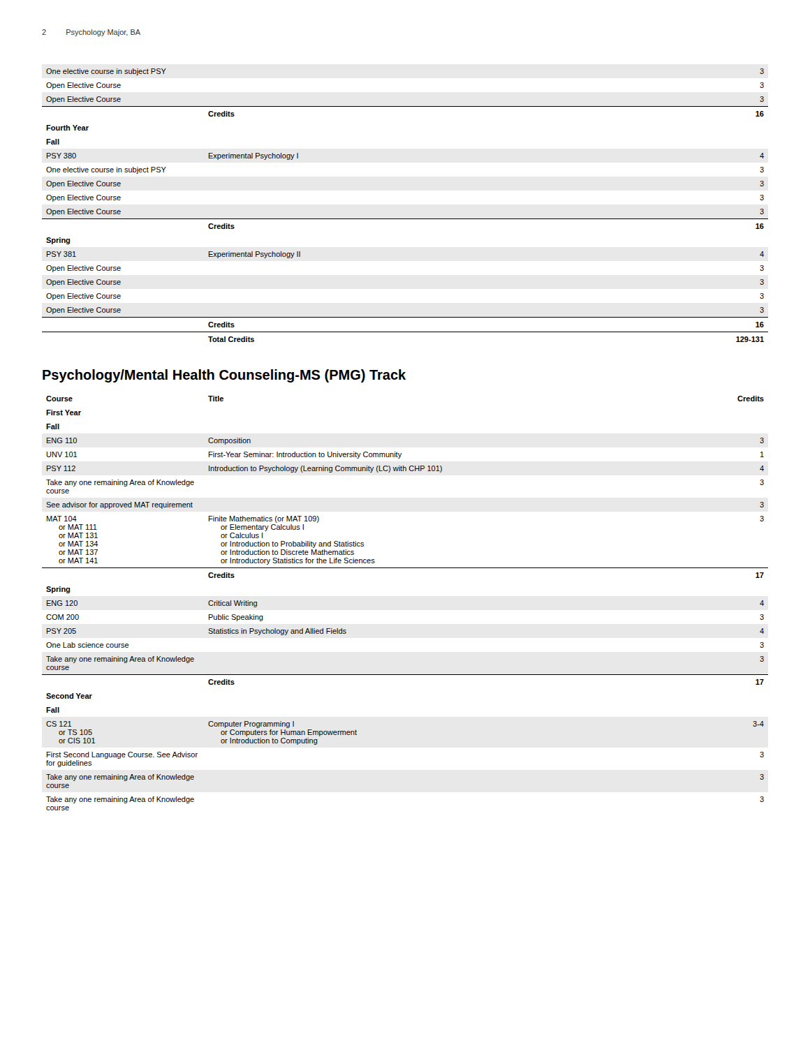2 Psychology Major, BA
| One elective course in subject PSY | | 3 |
| Open Elective Course | | 3 |
| Open Elective Course | | 3 |
| | Credits | 16 |
| Fourth Year |
| Fall |
| PSY 380 | Experimental Psychology I | 4 |
| One elective course in subject PSY | | 3 |
| Open Elective Course | | 3 |
| Open Elective Course | | 3 |
| Open Elective Course | | 3 |
| | Credits | 16 |
| Spring |
| PSY 381 | Experimental Psychology II | 4 |
| Open Elective Course | | 3 |
| Open Elective Course | | 3 |
| Open Elective Course | | 3 |
| Open Elective Course | | 3 |
| | Credits | 16 |
| | Total Credits | 129-131 |
Psychology/Mental Health Counseling-MS (PMG) Track
| Course | Title | Credits |
| --- | --- | --- |
| First Year |
| Fall |
| ENG 110 | Composition | 3 |
| UNV 101 | First-Year Seminar: Introduction to University Community | 1 |
| PSY 112 | Introduction to Psychology (Learning Community (LC) with CHP 101) | 4 |
| Take any one remaining Area of Knowledge course | | 3 |
| See advisor for approved MAT requirement | | 3 |
| MAT 104 or MAT 111 or MAT 131 or MAT 134 or MAT 137 or MAT 141 | Finite Mathematics (or MAT 109) or Elementary Calculus I or Calculus I or Introduction to Probability and Statistics or Introduction to Discrete Mathematics or Introductory Statistics for the Life Sciences | 3 |
| | Credits | 17 |
| Spring |
| ENG 120 | Critical Writing | 4 |
| COM 200 | Public Speaking | 3 |
| PSY 205 | Statistics in Psychology and Allied Fields | 4 |
| One Lab science course | | 3 |
| Take any one remaining Area of Knowledge course | | 3 |
| | Credits | 17 |
| Second Year |
| Fall |
| CS 121 or TS 105 or CIS 101 | Computer Programming I or Computers for Human Empowerment or Introduction to Computing | 3-4 |
| First Second Language Course. See Advisor for guidelines | | 3 |
| Take any one remaining Area of Knowledge course | | 3 |
| Take any one remaining Area of Knowledge course | | 3 |